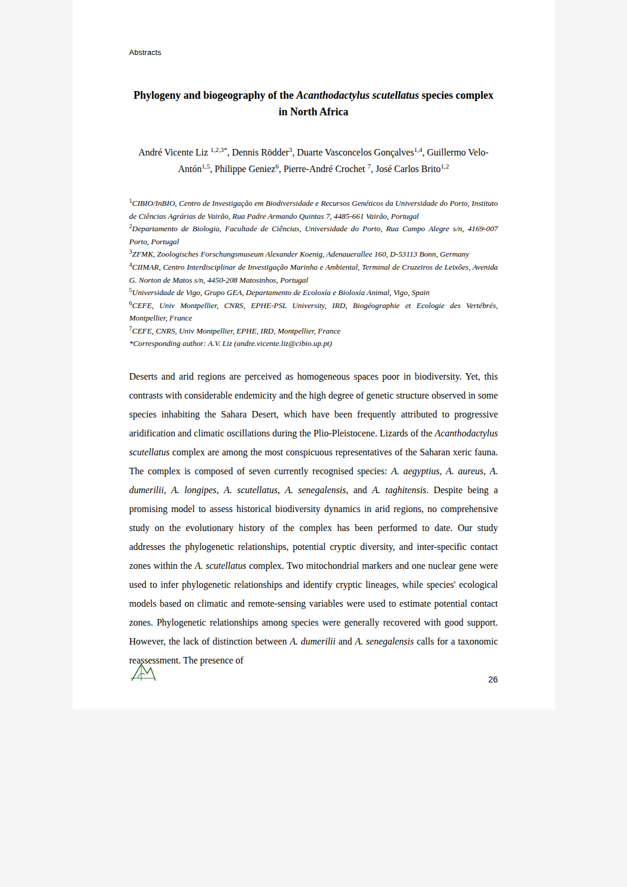Abstracts
Phylogeny and biogeography of the Acanthodactylus scutellatus species complex in North Africa
André Vicente Liz 1,2,3*, Dennis Rödder3, Duarte Vasconcelos Gonçalves1,4, Guillermo Velo-Antón1,5, Philippe Geniez6, Pierre-André Crochet 7, José Carlos Brito1,2
1CIBIO/InBIO, Centro de Investigação em Biodiversidade e Recursos Genéticos da Universidade do Porto, Instituto de Ciências Agrárias de Vairão, Rua Padre Armando Quintas 7, 4485-661 Vairão, Portugal
2Departamento de Biologia, Facultade de Ciências, Universidade do Porto, Rua Campo Alegre s/n, 4169-007 Porto, Portugal
3ZFMK, Zoologisches Forschungsmuseum Alexander Koenig, Adenauerallee 160, D-53113 Bonn, Germany
4CIIMAR, Centro Interdisciplinar de Investigação Marinha e Ambiental, Terminal de Cruzeiros de Leixões, Avenida G. Norton de Matos s/n, 4450-208 Matosinhos, Portugal
5Universidade de Vigo, Grupo GEA, Departamento de Ecoloxía e Bioloxía Animal, Vigo, Spain
6CEFE, Univ Montpellier, CNRS, EPHE-PSL University, IRD, Biogéographie et Ecologie des Vertébrés, Montpellier, France
7CEFE, CNRS, Univ Montpellier, EPHE, IRD, Montpellier, France
*Corresponding author: A.V. Liz (andre.vicente.liz@cibio.up.pt)
Deserts and arid regions are perceived as homogeneous spaces poor in biodiversity. Yet, this contrasts with considerable endemicity and the high degree of genetic structure observed in some species inhabiting the Sahara Desert, which have been frequently attributed to progressive aridification and climatic oscillations during the Plio-Pleistocene. Lizards of the Acanthodactylus scutellatus complex are among the most conspicuous representatives of the Saharan xeric fauna. The complex is composed of seven currently recognised species: A. aegyptius, A. aureus, A. dumerilii, A. longipes, A. scutellatus, A. senegalensis, and A. taghitensis. Despite being a promising model to assess historical biodiversity dynamics in arid regions, no comprehensive study on the evolutionary history of the complex has been performed to date. Our study addresses the phylogenetic relationships, potential cryptic diversity, and inter-specific contact zones within the A. scutellatus complex. Two mitochondrial markers and one nuclear gene were used to infer phylogenetic relationships and identify cryptic lineages, while species' ecological models based on climatic and remote-sensing variables were used to estimate potential contact zones. Phylogenetic relationships among species were generally recovered with good support. However, the lack of distinction between A. dumerilii and A. senegalensis calls for a taxonomic reassessment. The presence of
26